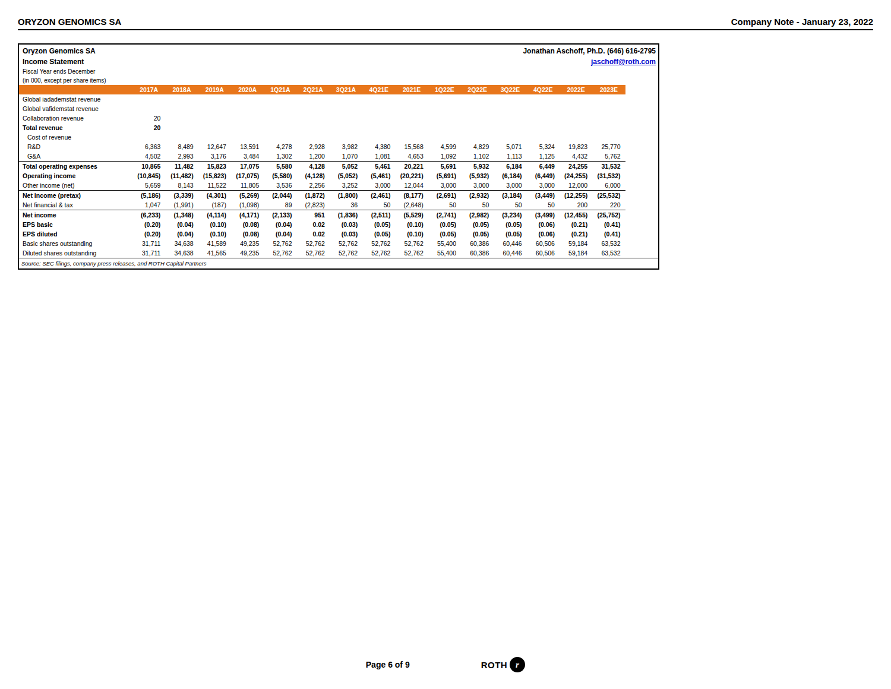ORYZON GENOMICS SA
Company Note - January 23, 2022
| Oryzon Genomics SA | Jonathan Aschoff, Ph.D. (646) 616-2795 |
| Income Statement | jaschoff@roth.com |
| Fiscal Year ends December |
| (in 000, except per share items) |
| | 2017A | 2018A | 2019A | 2020A | 1Q21A | 2Q21A | 3Q21A | 4Q21E | 2021E | 1Q22E | 2Q22E | 3Q22E | 4Q22E | 2022E | 2023E |
| Global iadademstat revenue | | | | | | | | | | | | | | | |
| Global vafidemstat revenue | | | | | | | | | | | | | | | |
| Collaboration revenue | 20 | | | | | | | | | | | | | | |
| Total revenue | 20 | | | | | | | | | | | | | | |
| Cost of revenue | | | | | | | | | | | | | | | |
| R&D | 6,363 | 8,489 | 12,647 | 13,591 | 4,278 | 2,928 | 3,982 | 4,380 | 15,568 | 4,599 | 4,829 | 5,071 | 5,324 | 19,823 | 25,770 |
| G&A | 4,502 | 2,993 | 3,176 | 3,484 | 1,302 | 1,200 | 1,070 | 1,081 | 4,653 | 1,092 | 1,102 | 1,113 | 1,125 | 4,432 | 5,762 |
| Total operating expenses | 10,865 | 11,482 | 15,823 | 17,075 | 5,580 | 4,128 | 5,052 | 5,461 | 20,221 | 5,691 | 5,932 | 6,184 | 6,449 | 24,255 | 31,532 |
| Operating income | (10,845) | (11,482) | (15,823) | (17,075) | (5,580) | (4,128) | (5,052) | (5,461) | (20,221) | (5,691) | (5,932) | (6,184) | (6,449) | (24,255) | (31,532) |
| Other income (net) | 5,659 | 8,143 | 11,522 | 11,805 | 3,536 | 2,256 | 3,252 | 3,000 | 12,044 | 3,000 | 3,000 | 3,000 | 3,000 | 12,000 | 6,000 |
| Net income (pretax) | (5,186) | (3,339) | (4,301) | (5,269) | (2,044) | (1,872) | (1,800) | (2,461) | (8,177) | (2,691) | (2,932) | (3,184) | (3,449) | (12,255) | (25,532) |
| Net financial & tax | 1,047 | (1,991) | (187) | (1,098) | 89 | (2,823) | 36 | 50 | (2,648) | 50 | 50 | 50 | 50 | 200 | 220 |
| Net income | (6,233) | (1,348) | (4,114) | (4,171) | (2,133) | 951 | (1,836) | (2,511) | (5,529) | (2,741) | (2,982) | (3,234) | (3,499) | (12,455) | (25,752) |
| EPS basic | (0.20) | (0.04) | (0.10) | (0.08) | (0.04) | 0.02 | (0.03) | (0.05) | (0.10) | (0.05) | (0.05) | (0.05) | (0.06) | (0.21) | (0.41) |
| EPS diluted | (0.20) | (0.04) | (0.10) | (0.08) | (0.04) | 0.02 | (0.03) | (0.05) | (0.10) | (0.05) | (0.05) | (0.05) | (0.06) | (0.21) | (0.41) |
| Basic shares outstanding | 31,711 | 34,638 | 41,589 | 49,235 | 52,762 | 52,762 | 52,762 | 52,762 | 52,762 | 55,400 | 60,386 | 60,446 | 60,506 | 59,184 | 63,532 |
| Diluted shares outstanding | 31,711 | 34,638 | 41,565 | 49,235 | 52,762 | 52,762 | 52,762 | 52,762 | 52,762 | 55,400 | 60,386 | 60,446 | 60,506 | 59,184 | 63,532 |
| Source: SEC filings, company press releases, and ROTH Capital Partners |
Page 6 of 9
ROTH r